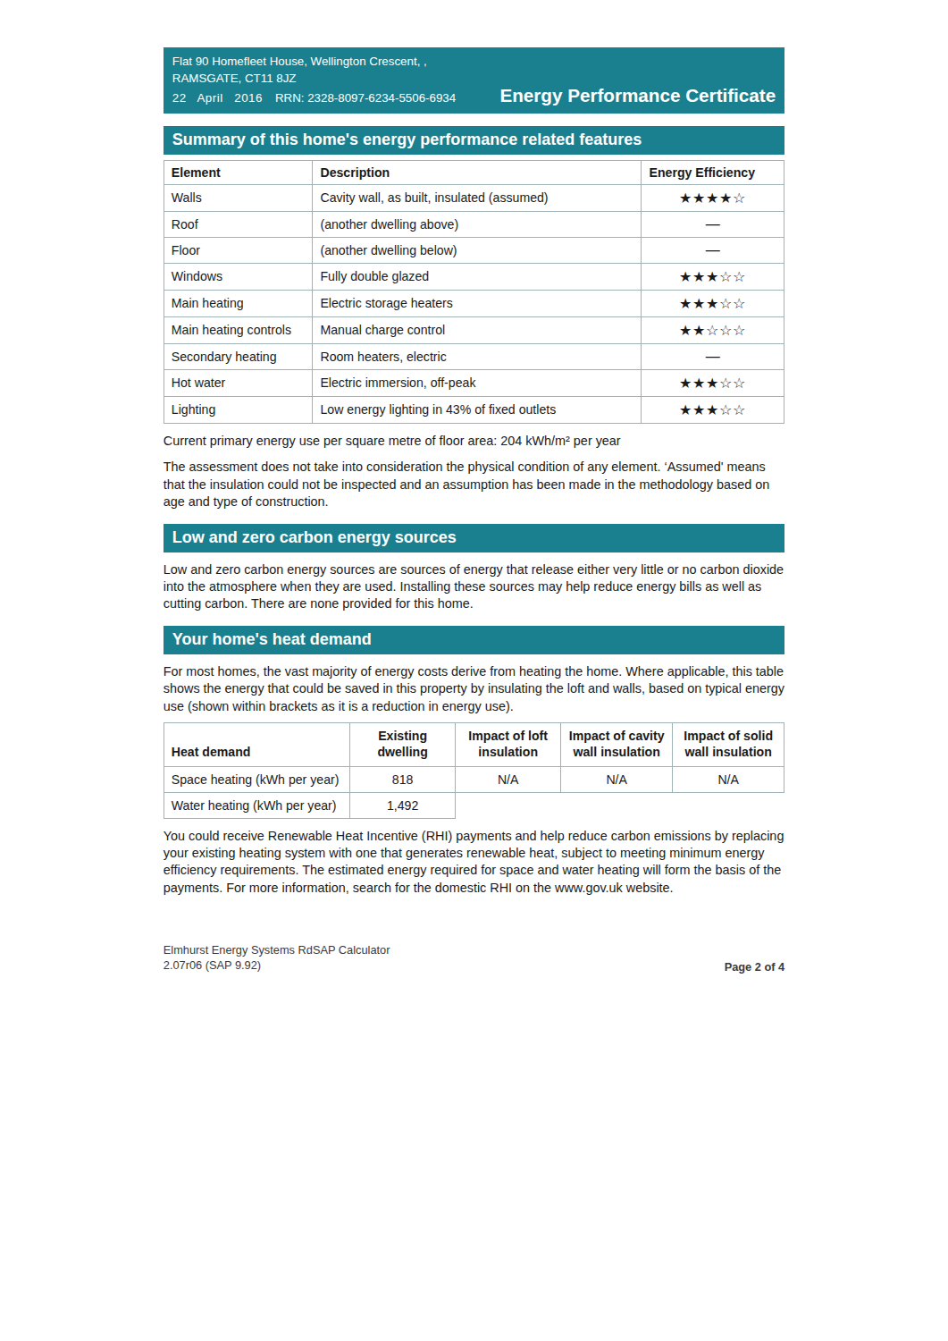Flat 90 Homefleet House, Wellington Crescent, , RAMSGATE, CT11 8JZ 22 April 2016 RRN: 2328-8097-6234-5506-6934
Energy Performance Certificate
Summary of this home's energy performance related features
| Element | Description | Energy Efficiency |
| --- | --- | --- |
| Walls | Cavity wall, as built, insulated (assumed) | ★★★★☆ |
| Roof | (another dwelling above) | — |
| Floor | (another dwelling below) | — |
| Windows | Fully double glazed | ★★★☆☆ |
| Main heating | Electric storage heaters | ★★★☆☆ |
| Main heating controls | Manual charge control | ★★☆☆☆ |
| Secondary heating | Room heaters, electric | — |
| Hot water | Electric immersion, off-peak | ★★★☆☆ |
| Lighting | Low energy lighting in 43% of fixed outlets | ★★★☆☆ |
Current primary energy use per square metre of floor area: 204 kWh/m² per year
The assessment does not take into consideration the physical condition of any element. ‘Assumed' means that the insulation could not be inspected and an assumption has been made in the methodology based on age and type of construction.
Low and zero carbon energy sources
Low and zero carbon energy sources are sources of energy that release either very little or no carbon dioxide into the atmosphere when they are used. Installing these sources may help reduce energy bills as well as cutting carbon. There are none provided for this home.
Your home's heat demand
For most homes, the vast majority of energy costs derive from heating the home. Where applicable, this table shows the energy that could be saved in this property by insulating the loft and walls, based on typical energy use (shown within brackets as it is a reduction in energy use).
| Heat demand | Existing dwelling | Impact of loft insulation | Impact of cavity wall insulation | Impact of solid wall insulation |
| --- | --- | --- | --- | --- |
| Space heating (kWh per year) | 818 | N/A | N/A | N/A |
| Water heating (kWh per year) | 1,492 | | | |
You could receive Renewable Heat Incentive (RHI) payments and help reduce carbon emissions by replacing your existing heating system with one that generates renewable heat, subject to meeting minimum energy efficiency requirements. The estimated energy required for space and water heating will form the basis of the payments. For more information, search for the domestic RHI on the www.gov.uk website.
Elmhurst Energy Systems RdSAP Calculator
2.07r06 (SAP 9.92)
Page 2 of 4